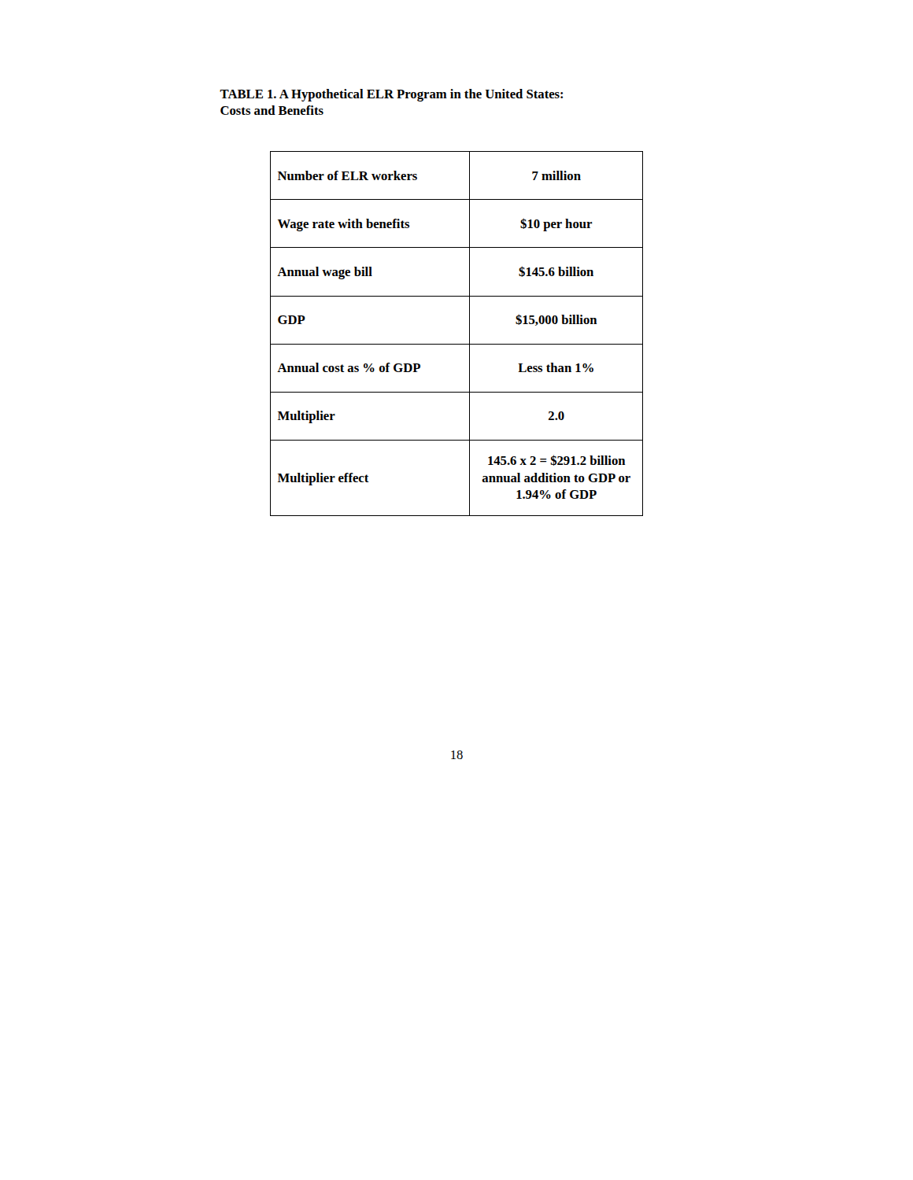TABLE 1. A Hypothetical ELR Program in the United States:
Costs and Benefits
| Number of ELR workers | 7 million |
| Wage rate with benefits | $10 per hour |
| Annual wage bill | $145.6 billion |
| GDP | $15,000 billion |
| Annual cost as % of GDP | Less than 1% |
| Multiplier | 2.0 |
| Multiplier effect | 145.6 x 2 = $291.2 billion annual addition to GDP or 1.94% of GDP |
18